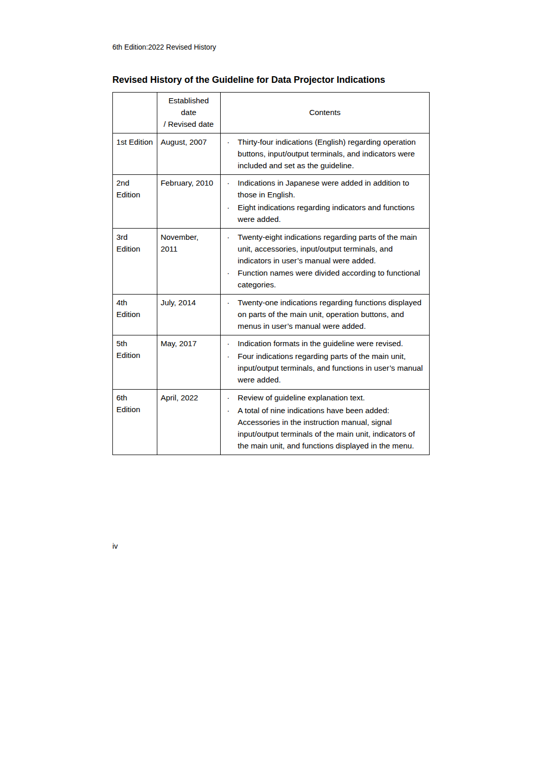6th Edition:2022 Revised History
Revised History of the Guideline for Data Projector Indications
| | Established date / Revised date | Contents |
| 1st Edition | August, 2007 | Thirty-four indications (English) regarding operation buttons, input/output terminals, and indicators were included and set as the guideline. |
| 2nd Edition | February, 2010 | Indications in Japanese were added in addition to those in English. Eight indications regarding indicators and functions were added. |
| 3rd Edition | November, 2011 | Twenty-eight indications regarding parts of the main unit, accessories, input/output terminals, and indicators in user’s manual were added. Function names were divided according to functional categories. |
| 4th Edition | July, 2014 | Twenty-one indications regarding functions displayed on parts of the main unit, operation buttons, and menus in user’s manual were added. |
| 5th Edition | May, 2017 | Indication formats in the guideline were revised. Four indications regarding parts of the main unit, input/output terminals, and functions in user’s manual were added. |
| 6th Edition | April, 2022 | Review of guideline explanation text. A total of nine indications have been added: Accessories in the instruction manual, signal input/output terminals of the main unit, indicators of the main unit, and functions displayed in the menu. |
iv